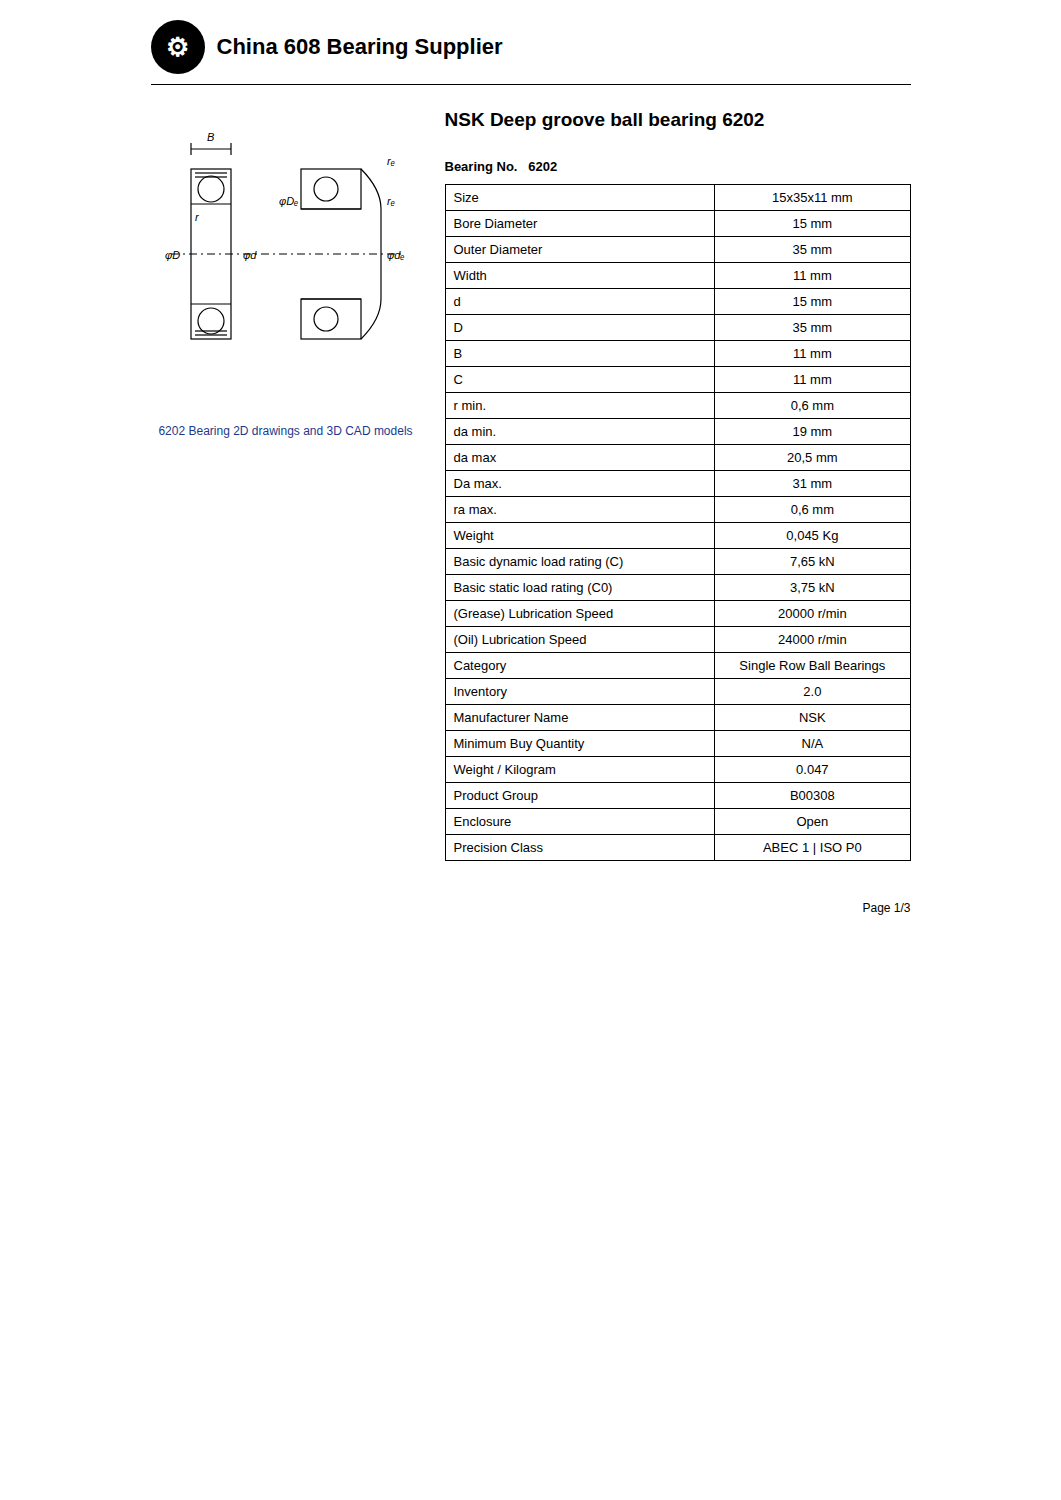⚙
China 608 Bearing Supplier
B φD φd r rₑ rₑ φDₑ φdₑ
6202 Bearing 2D drawings and 3D CAD models
NSK Deep groove ball bearing 6202
Bearing No. 6202
| Size | 15x35x11 mm |
| Bore Diameter | 15 mm |
| Outer Diameter | 35 mm |
| Width | 11 mm |
| d | 15 mm |
| D | 35 mm |
| B | 11 mm |
| C | 11 mm |
| r min. | 0,6 mm |
| da min. | 19 mm |
| da max | 20,5 mm |
| Da max. | 31 mm |
| ra max. | 0,6 mm |
| Weight | 0,045 Kg |
| Basic dynamic load rating (C) | 7,65 kN |
| Basic static load rating (C0) | 3,75 kN |
| (Grease) Lubrication Speed | 20000 r/min |
| (Oil) Lubrication Speed | 24000 r/min |
| Category | Single Row Ball Bearings |
| Inventory | 2.0 |
| Manufacturer Name | NSK |
| Minimum Buy Quantity | N/A |
| Weight / Kilogram | 0.047 |
| Product Group | B00308 |
| Enclosure | Open |
| Precision Class | ABEC 1 / ISO P0 |
Page 1/3